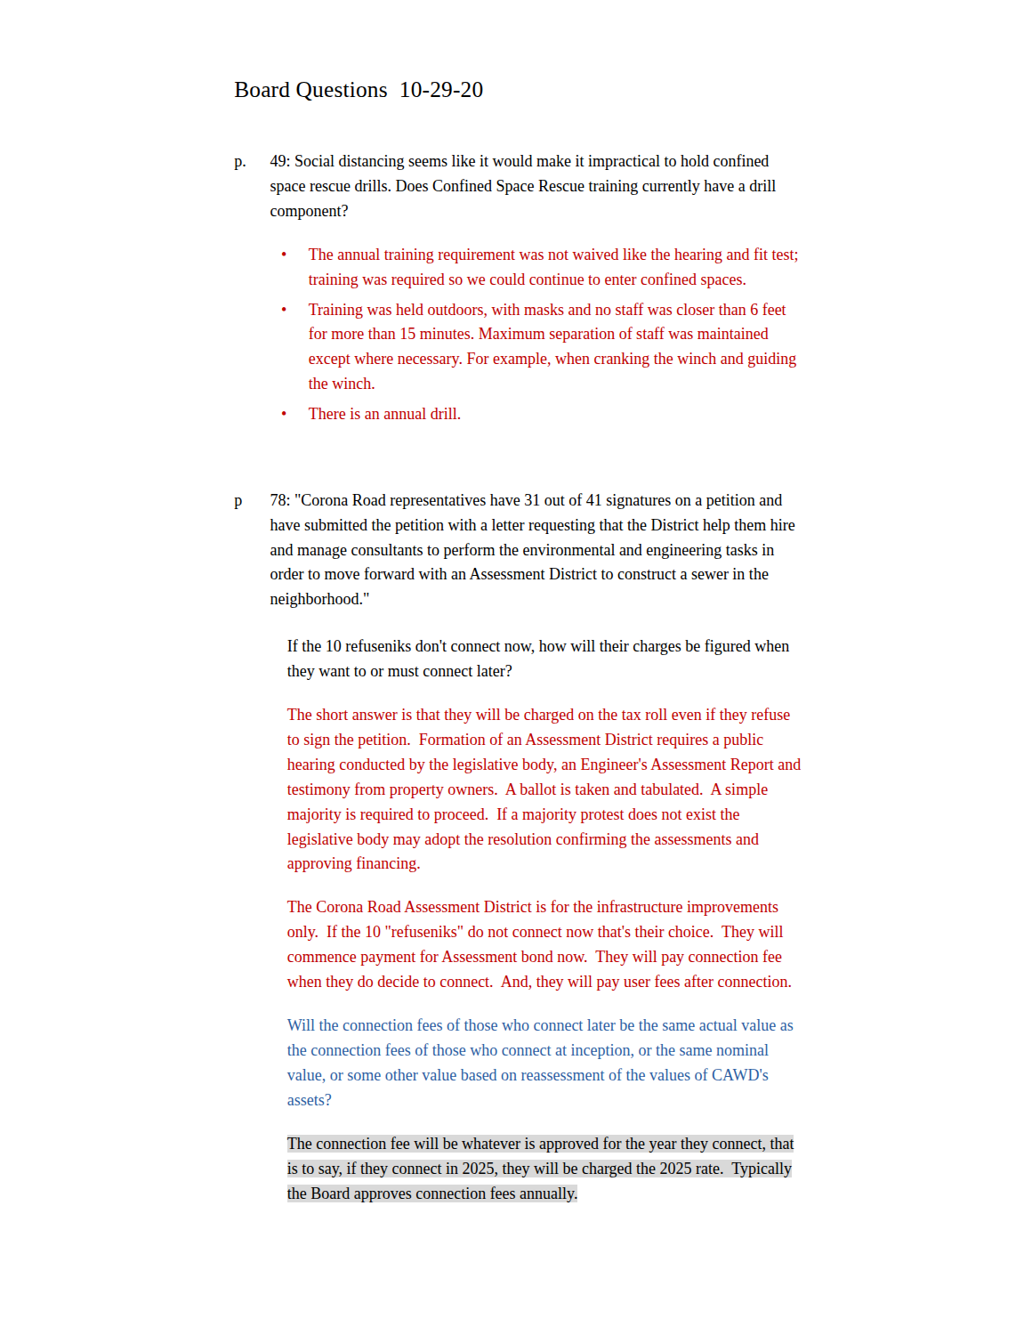Board Questions 10-29-20
p.
49: Social distancing seems like it would make it impractical to hold confined space rescue drills. Does Confined Space Rescue training currently have a drill component?
The annual training requirement was not waived like the hearing and fit test; training was required so we could continue to enter confined spaces.
Training was held outdoors, with masks and no staff was closer than 6 feet for more than 15 minutes. Maximum separation of staff was maintained except where necessary. For example, when cranking the winch and guiding the winch.
There is an annual drill.
p
78: "Corona Road representatives have 31 out of 41 signatures on a petition and have submitted the petition with a letter requesting that the District help them hire and manage consultants to perform the environmental and engineering tasks in order to move forward with an Assessment District to construct a sewer in the neighborhood."
If the 10 refuseniks don't connect now, how will their charges be figured when they want to or must connect later?
The short answer is that they will be charged on the tax roll even if they refuse to sign the petition. Formation of an Assessment District requires a public hearing conducted by the legislative body, an Engineer's Assessment Report and testimony from property owners. A ballot is taken and tabulated. A simple majority is required to proceed. If a majority protest does not exist the legislative body may adopt the resolution confirming the assessments and approving financing.
The Corona Road Assessment District is for the infrastructure improvements only. If the 10 "refuseniks" do not connect now that's their choice. They will commence payment for Assessment bond now. They will pay connection fee when they do decide to connect. And, they will pay user fees after connection.
Will the connection fees of those who connect later be the same actual value as the connection fees of those who connect at inception, or the same nominal value, or some other value based on reassessment of the values of CAWD's assets?
The connection fee will be whatever is approved for the year they connect, that is to say, if they connect in 2025, they will be charged the 2025 rate. Typically the Board approves connection fees annually.